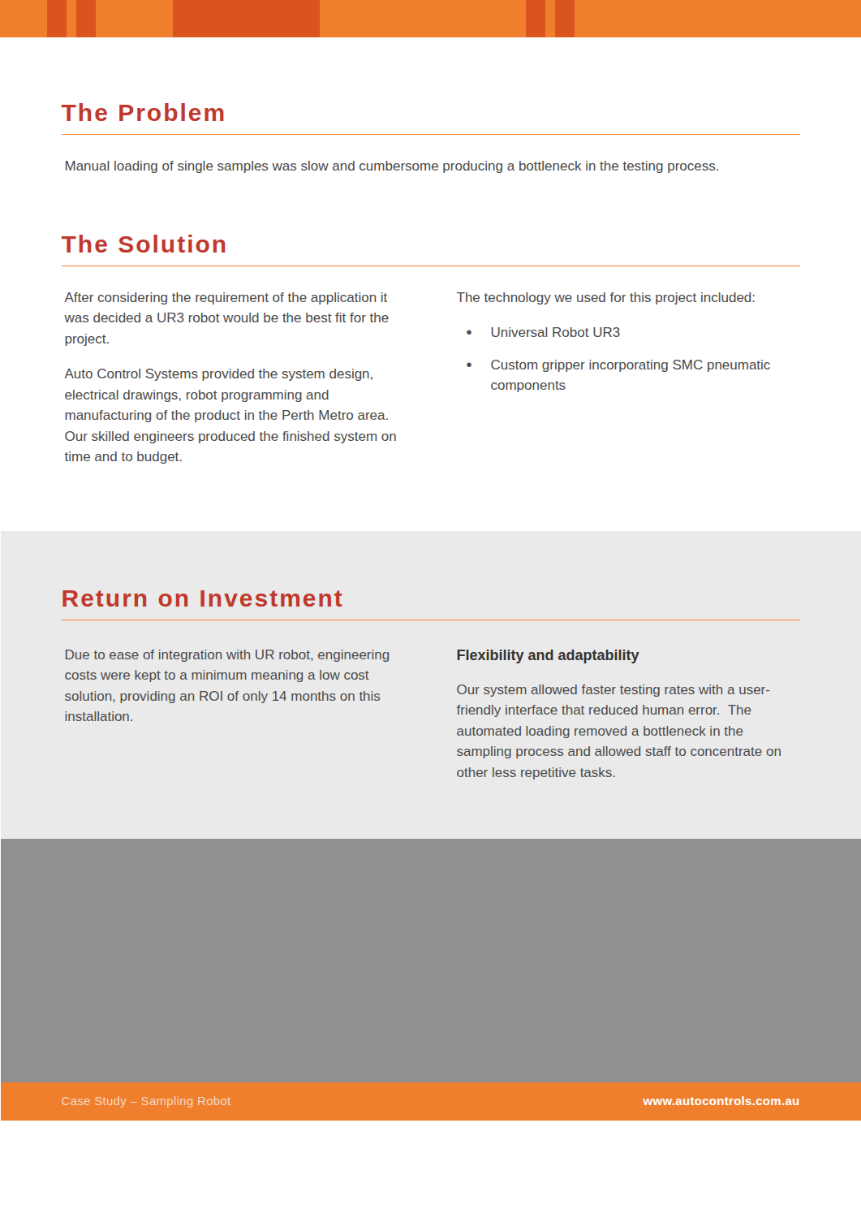The Problem
Manual loading of single samples was slow and cumbersome producing a bottleneck in the testing process.
The Solution
After considering the requirement of the application it was decided a UR3 robot would be the best fit for the project.
Auto Control Systems provided the system design, electrical drawings, robot programming and manufacturing of the product in the Perth Metro area. Our skilled engineers produced the finished system on time and to budget.
The technology we used for this project included:
Universal Robot UR3
Custom gripper incorporating SMC pneumatic components
Return on Investment
Due to ease of integration with UR robot, engineering costs were kept to a minimum meaning a low cost solution, providing an ROI of only 14 months on this installation.
Flexibility and adaptability
Our system allowed faster testing rates with a user-friendly interface that reduced human error. The automated loading removed a bottleneck in the sampling process and allowed staff to concentrate on other less repetitive tasks.
Case Study – Sampling Robot
www.autocontrols.com.au